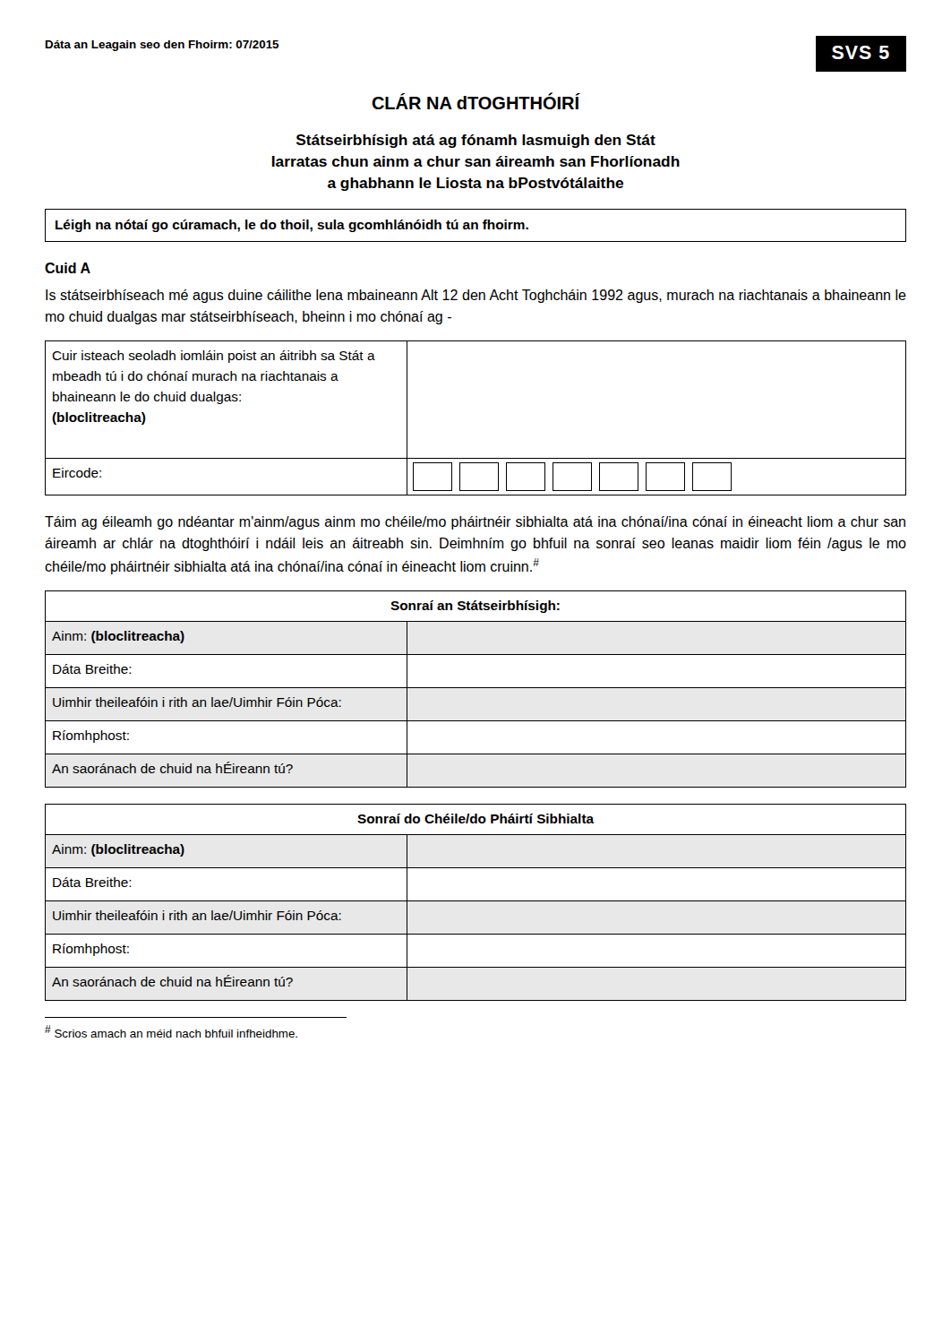Dáta an Leagain seo den Fhoirm: 07/2015
SVS 5
CLÁR NA dTOGHTHÓIRÍ
Státseirbhísigh atá ag fónamh lasmuigh den Stát
Iarratas chun ainm a chur san áireamh san Fhorlíonadh
a ghabhann le Liosta na bPostvótálaithe
Léigh na nótaí go cúramach, le do thoil, sula gcomhlánóidh tú an fhoirm.
Cuid A
Is státseirbhíseach mé agus duine cáilithe lena mbaineann Alt 12 den Acht Toghcháin 1992 agus, murach na riachtanais a bhaineann le mo chuid dualgas mar státseirbhíseach, bheinn i mo chónaí ag -
| Cuir isteach seoladh iomláin poist an áitribh sa Stát a mbeadh tú i do chónaí murach na riachtanais a bhaineann le do chuid dualgas: (bloclitreacha) | |
| Eircode: | |
Táim ag éileamh go ndéantar m'ainm/agus ainm mo chéile/mo pháirtnéir sibhialta atá ina chónaí/ina cónaí in éineacht liom a chur san áireamh ar chlár na dtoghthóirí i ndáil leis an áitreabh sin. Deimhním go bhfuil na sonraí seo leanas maidir liom féin /agus le mo chéile/mo pháirtnéir sibhialta atá ina chónaí/ina cónaí in éineacht liom cruinn.#
| Sonraí an Státseirbhísigh: |
| --- |
| Ainm: (bloclitreacha) | |
| Dáta Breithe: | |
| Uimhir theileafóin i rith an lae/Uimhir Fóin Póca: | |
| Ríomhphost: | |
| An saoránach de chuid na hÉireann tú? | |
| Sonraí do Chéile/do Pháirtí Sibhialta |
| --- |
| Ainm: (bloclitreacha) | |
| Dáta Breithe: | |
| Uimhir theileafóin i rith an lae/Uimhir Fóin Póca: | |
| Ríomhphost: | |
| An saoránach de chuid na hÉireann tú? | |
# Scrios amach an méid nach bhfuil infheidhme.